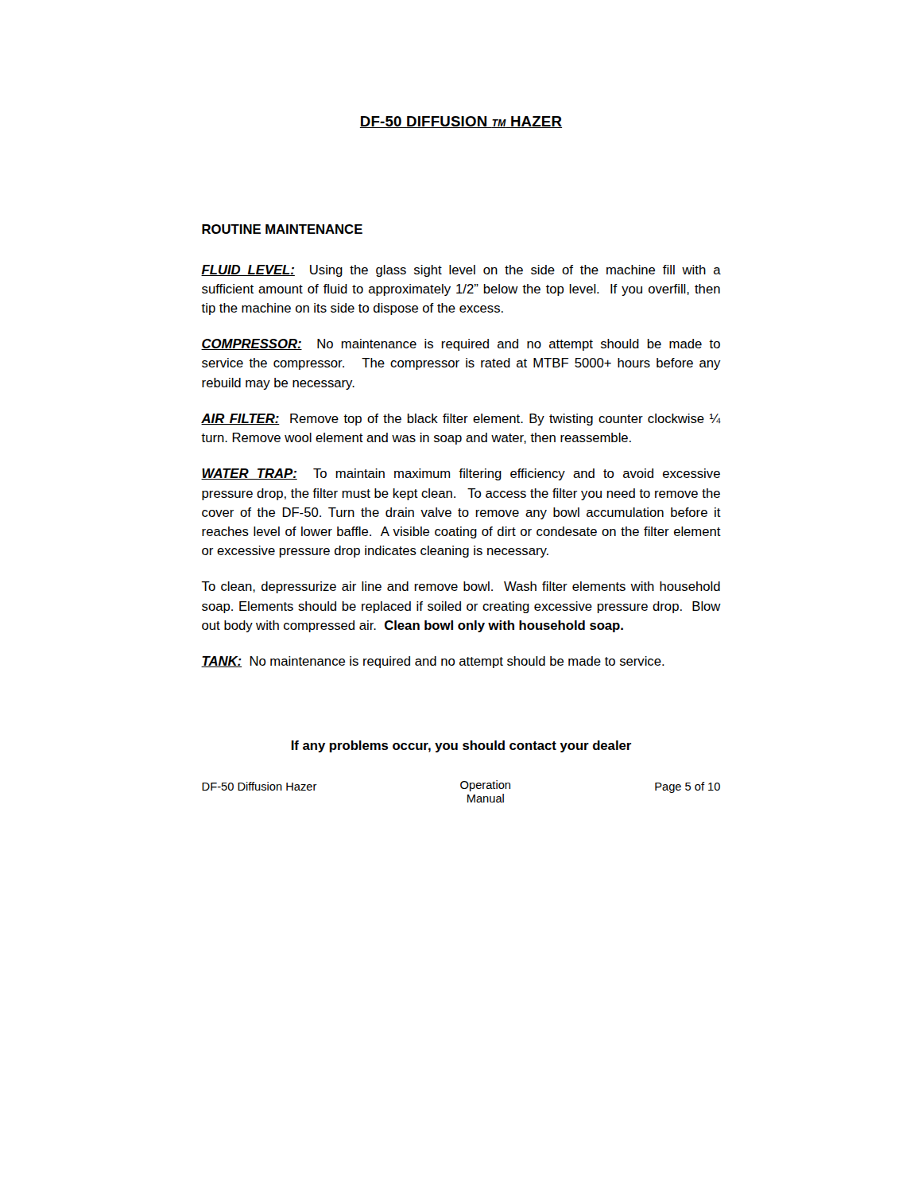DF-50 DIFFUSION TM HAZER
ROUTINE MAINTENANCE
FLUID LEVEL: Using the glass sight level on the side of the machine fill with a sufficient amount of fluid to approximately 1/2” below the top level. If you overfill, then tip the machine on its side to dispose of the excess.
COMPRESSOR: No maintenance is required and no attempt should be made to service the compressor. The compressor is rated at MTBF 5000+ hours before any rebuild may be necessary.
AIR FILTER: Remove top of the black filter element. By twisting counter clockwise ¼ turn. Remove wool element and was in soap and water, then reassemble.
WATER TRAP: To maintain maximum filtering efficiency and to avoid excessive pressure drop, the filter must be kept clean. To access the filter you need to remove the cover of the DF-50. Turn the drain valve to remove any bowl accumulation before it reaches level of lower baffle. A visible coating of dirt or condesate on the filter element or excessive pressure drop indicates cleaning is necessary.
To clean, depressurize air line and remove bowl. Wash filter elements with household soap. Elements should be replaced if soiled or creating excessive pressure drop. Blow out body with compressed air. Clean bowl only with household soap.
TANK: No maintenance is required and no attempt should be made to service.
If any problems occur, you should contact your dealer
DF-50 Diffusion Hazer
Operation
Manual
Page 5 of 10